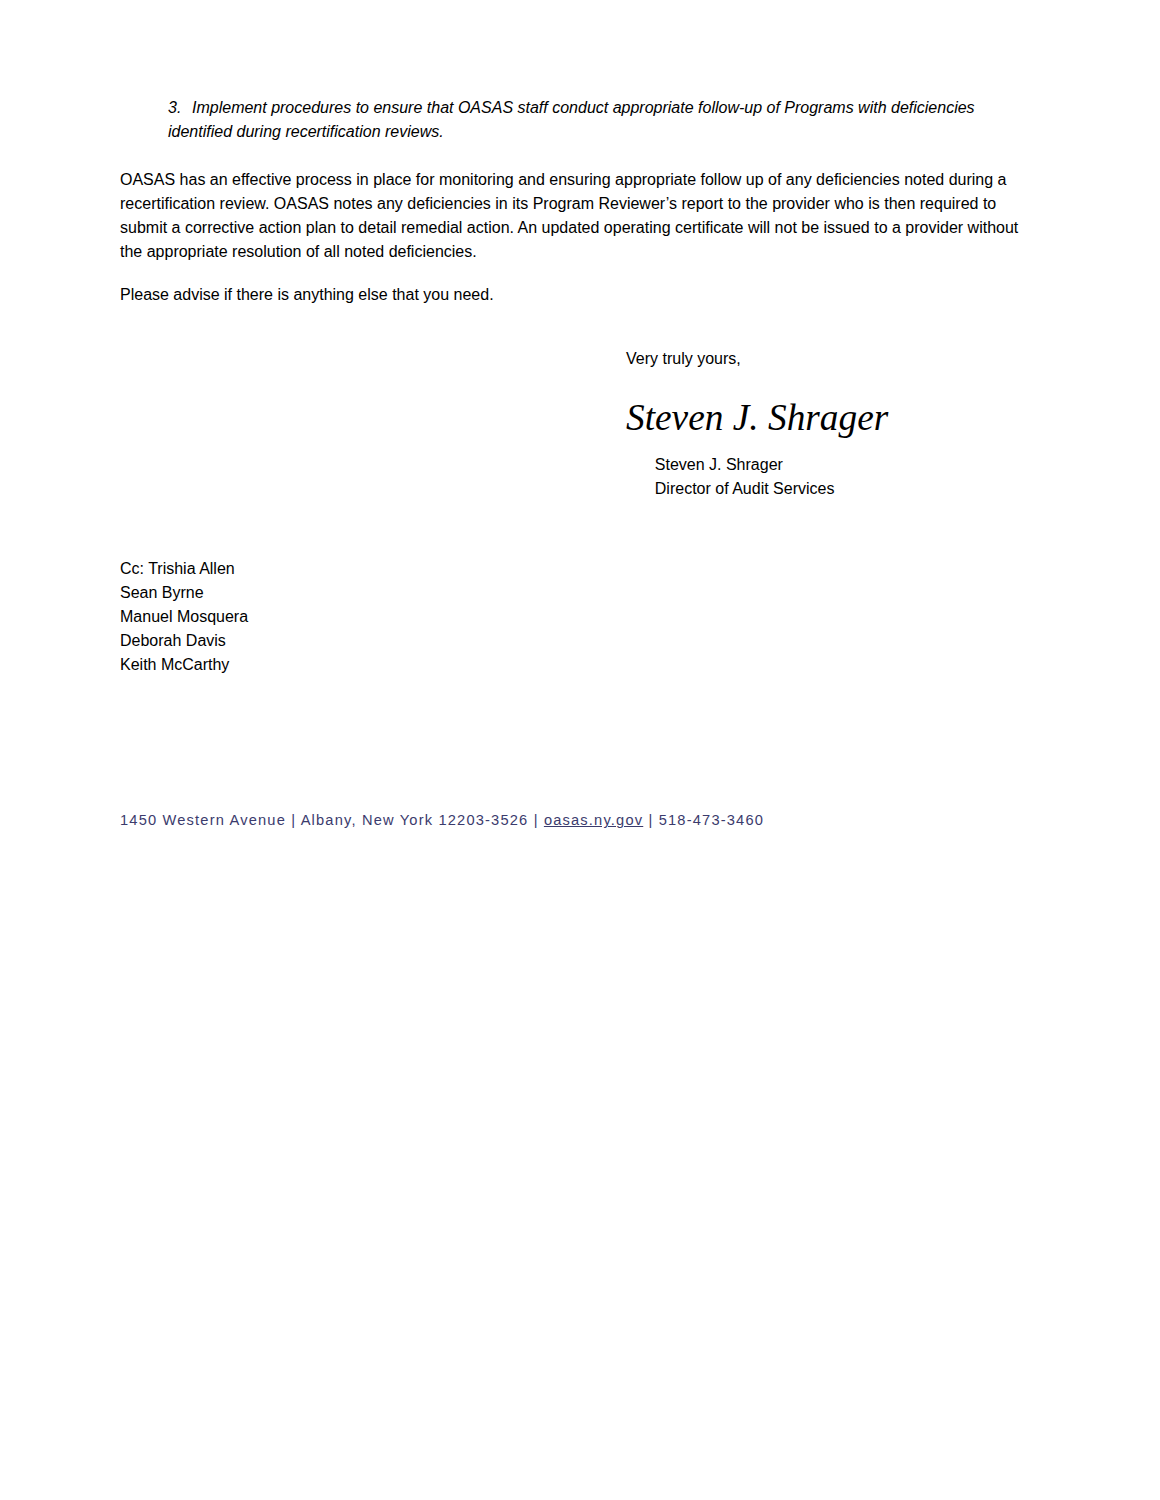3. Implement procedures to ensure that OASAS staff conduct appropriate follow-up of Programs with deficiencies identified during recertification reviews.
OASAS has an effective process in place for monitoring and ensuring appropriate follow up of any deficiencies noted during a recertification review. OASAS notes any deficiencies in its Program Reviewer’s report to the provider who is then required to submit a corrective action plan to detail remedial action. An updated operating certificate will not be issued to a provider without the appropriate resolution of all noted deficiencies.
Please advise if there is anything else that you need.
Very truly yours,
Steven J. Shrager
Steven J. Shrager
Director of Audit Services
Cc: Trishia Allen
Sean Byrne
Manuel Mosquera
Deborah Davis
Keith McCarthy
1450 Western Avenue | Albany, New York 12203-3526 | oasas.ny.gov | 518-473-3460